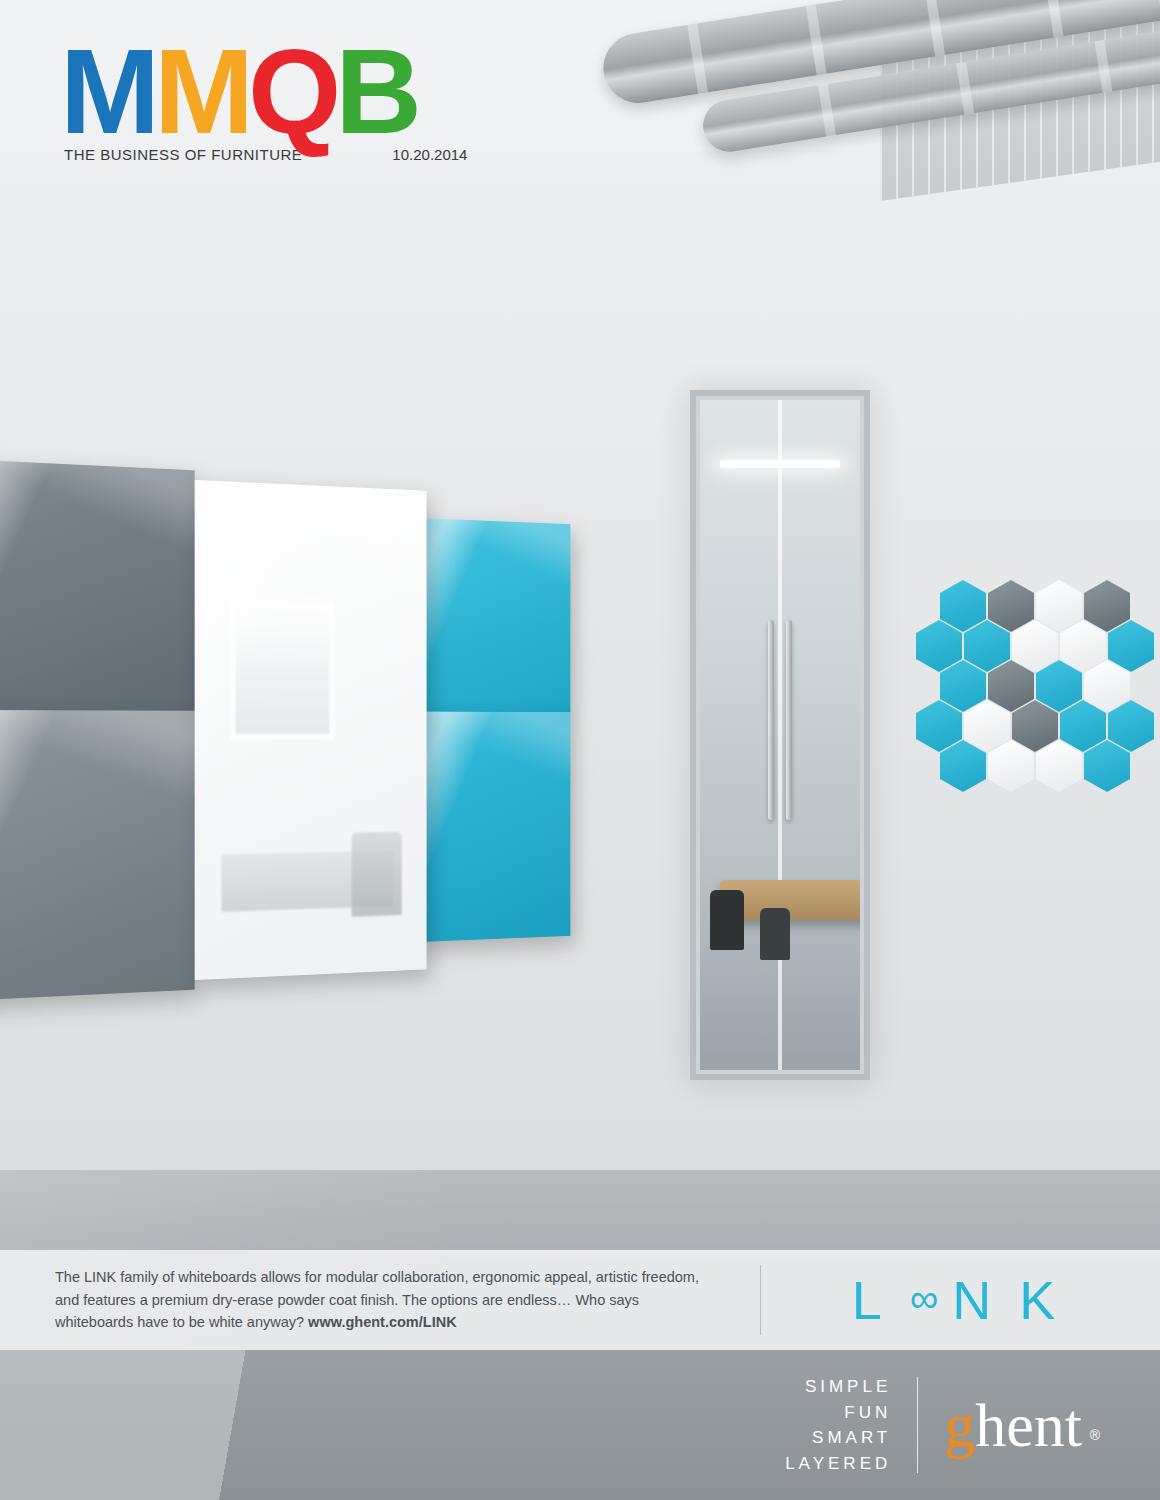MMQB
The Business of Furniture 10.20.2014
The LINK family of whiteboards allows for modular collaboration, ergonomic appeal, artistic freedom, and features a premium dry-erase powder coat finish. The options are endless… Who says whiteboards have to be white anyway? www.ghent.com/LINK
L∞NK
Simple
Fun
Smart
Layered
ghent®